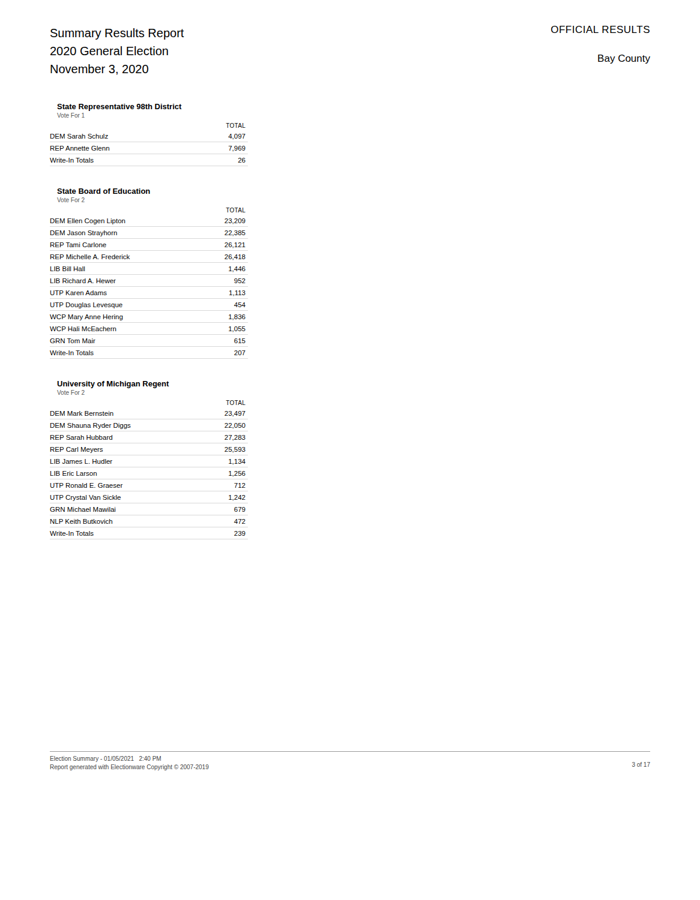Summary Results Report
2020 General Election
November 3, 2020
OFFICIAL RESULTS
Bay County
State Representative 98th District
Vote For 1
| | TOTAL |
| --- | --- |
| DEM Sarah Schulz | 4,097 |
| REP Annette Glenn | 7,969 |
| Write-In Totals | 26 |
State Board of Education
Vote For 2
| | TOTAL |
| --- | --- |
| DEM Ellen Cogen Lipton | 23,209 |
| DEM Jason Strayhorn | 22,385 |
| REP Tami Carlone | 26,121 |
| REP Michelle A. Frederick | 26,418 |
| LIB Bill Hall | 1,446 |
| LIB Richard A. Hewer | 952 |
| UTP Karen Adams | 1,113 |
| UTP Douglas Levesque | 454 |
| WCP Mary Anne Hering | 1,836 |
| WCP Hali McEachern | 1,055 |
| GRN Tom Mair | 615 |
| Write-In Totals | 207 |
University of Michigan Regent
Vote For 2
| | TOTAL |
| --- | --- |
| DEM Mark Bernstein | 23,497 |
| DEM Shauna Ryder Diggs | 22,050 |
| REP Sarah Hubbard | 27,283 |
| REP Carl Meyers | 25,593 |
| LIB James L. Hudler | 1,134 |
| LIB Eric Larson | 1,256 |
| UTP Ronald E. Graeser | 712 |
| UTP Crystal Van Sickle | 1,242 |
| GRN Michael Mawilai | 679 |
| NLP Keith Butkovich | 472 |
| Write-In Totals | 239 |
Election Summary - 01/05/2021 2:40 PM
Report generated with Electionware Copyright © 2007-2019
3 of 17